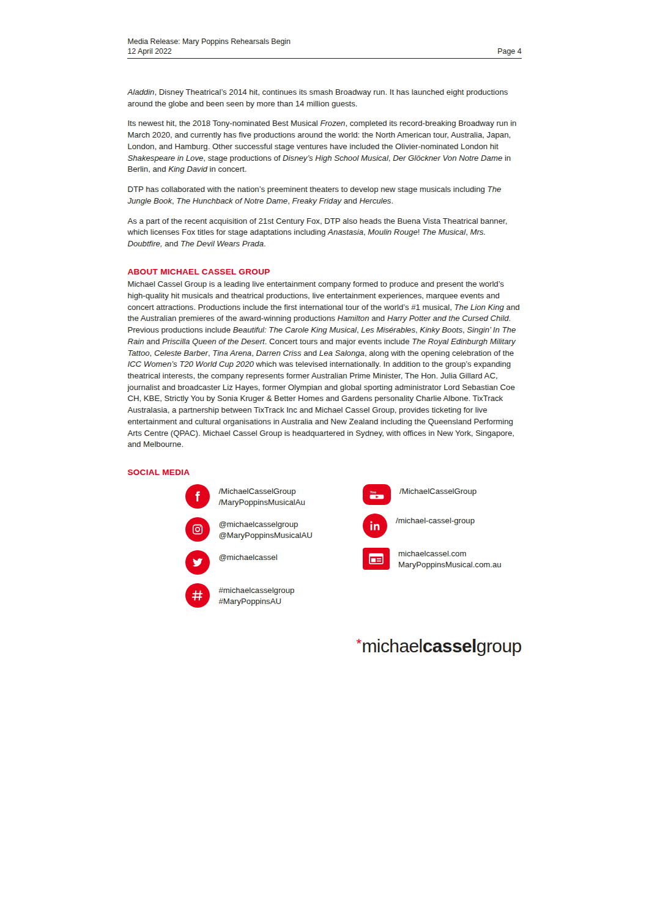Media Release: Mary Poppins Rehearsals Begin 12 April 2022Page 4
Aladdin, Disney Theatrical’s 2014 hit, continues its smash Broadway run. It has launched eight productions around the globe and been seen by more than 14 million guests.
Its newest hit, the 2018 Tony-nominated Best Musical Frozen, completed its record-breaking Broadway run in March 2020, and currently has five productions around the world: the North American tour, Australia, Japan, London, and Hamburg. Other successful stage ventures have included the Olivier-nominated London hit Shakespeare in Love, stage productions of Disney’s High School Musical, Der Glöckner Von Notre Dame in Berlin, and King David in concert.
DTP has collaborated with the nation’s preeminent theaters to develop new stage musicals including The Jungle Book, The Hunchback of Notre Dame, Freaky Friday and Hercules.
As a part of the recent acquisition of 21st Century Fox, DTP also heads the Buena Vista Theatrical banner, which licenses Fox titles for stage adaptations including Anastasia, Moulin Rouge! The Musical, Mrs. Doubtfire, and The Devil Wears Prada.
About Michael Cassel Group
Michael Cassel Group is a leading live entertainment company formed to produce and present the world’s high-quality hit musicals and theatrical productions, live entertainment experiences, marquee events and concert attractions. Productions include the first international tour of the world’s #1 musical, The Lion King and the Australian premieres of the award-winning productions Hamilton and Harry Potter and the Cursed Child. Previous productions include Beautiful: The Carole King Musical, Les Misérables, Kinky Boots, Singin’ In The Rain and Priscilla Queen of the Desert. Concert tours and major events include The Royal Edinburgh Military Tattoo, Celeste Barber, Tina Arena, Darren Criss and Lea Salonga, along with the opening celebration of the ICC Women’s T20 World Cup 2020 which was televised internationally. In addition to the group’s expanding theatrical interests, the company represents former Australian Prime Minister, The Hon. Julia Gillard AC, journalist and broadcaster Liz Hayes, former Olympian and global sporting administrator Lord Sebastian Coe CH, KBE, Strictly You by Sonia Kruger & Better Homes and Gardens personality Charlie Albone. TixTrack Australasia, a partnership between TixTrack Inc and Michael Cassel Group, provides ticketing for live entertainment and cultural organisations in Australia and New Zealand including the Queensland Performing Arts Centre (QPAC). Michael Cassel Group is headquartered in Sydney, with offices in New York, Singapore, and Melbourne.
Social Media
/MichaelCasselGroup /MaryPoppinsMusicalAu
@michaelcasselgroup @MaryPoppinsMusicalAU
@michaelcassel
#michaelcasselgroup #MaryPoppinsAU
You
/MichaelCasselGroup
/michael-cassel-group
michaelcassel.com MaryPoppinsMusical.com.au
*michaelcasselgroup